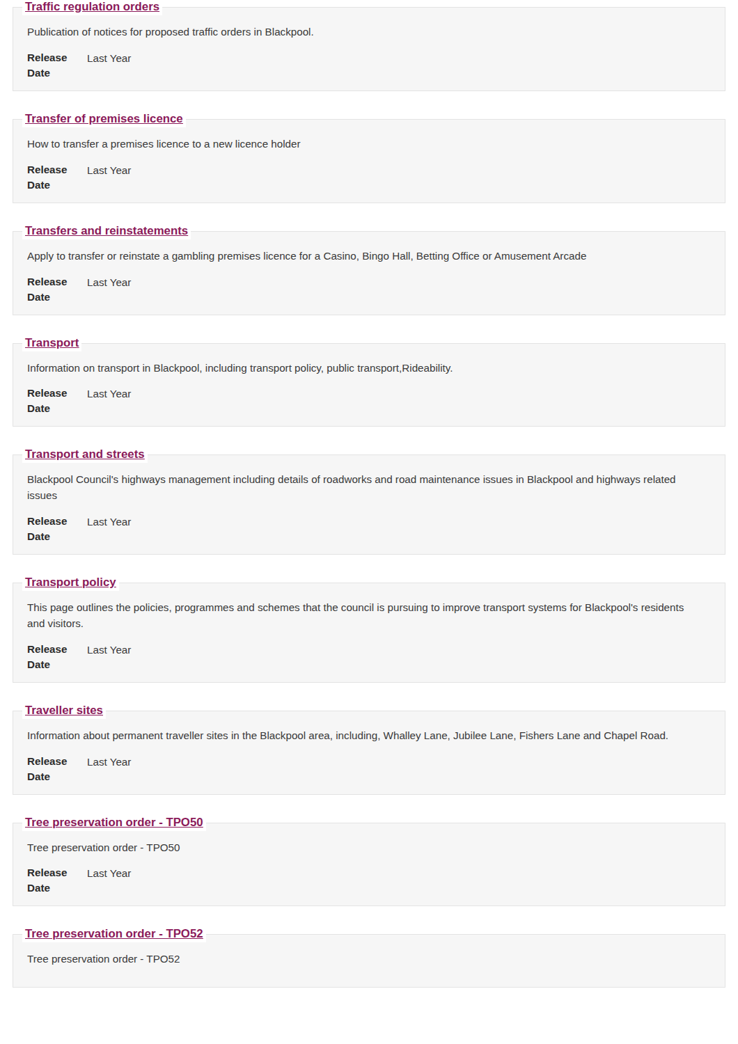Traffic regulation orders
Publication of notices for proposed traffic orders in Blackpool.
Release Date
Last Year
Transfer of premises licence
How to transfer a premises licence to a new licence holder
Release Date
Last Year
Transfers and reinstatements
Apply to transfer or reinstate a gambling premises licence for a Casino, Bingo Hall, Betting Office or Amusement Arcade
Release Date
Last Year
Transport
Information on transport in Blackpool, including transport policy, public transport,Rideability.
Release Date
Last Year
Transport and streets
Blackpool Council's highways management including details of roadworks and road maintenance issues in Blackpool and highways related issues
Release Date
Last Year
Transport policy
This page outlines the policies, programmes and schemes that the council is pursuing to improve transport systems for Blackpool's residents and visitors.
Release Date
Last Year
Traveller sites
Information about permanent traveller sites in the Blackpool area, including, Whalley Lane, Jubilee Lane, Fishers Lane and Chapel Road.
Release Date
Last Year
Tree preservation order - TPO50
Tree preservation order - TPO50
Release Date
Last Year
Tree preservation order - TPO52
Tree preservation order - TPO52